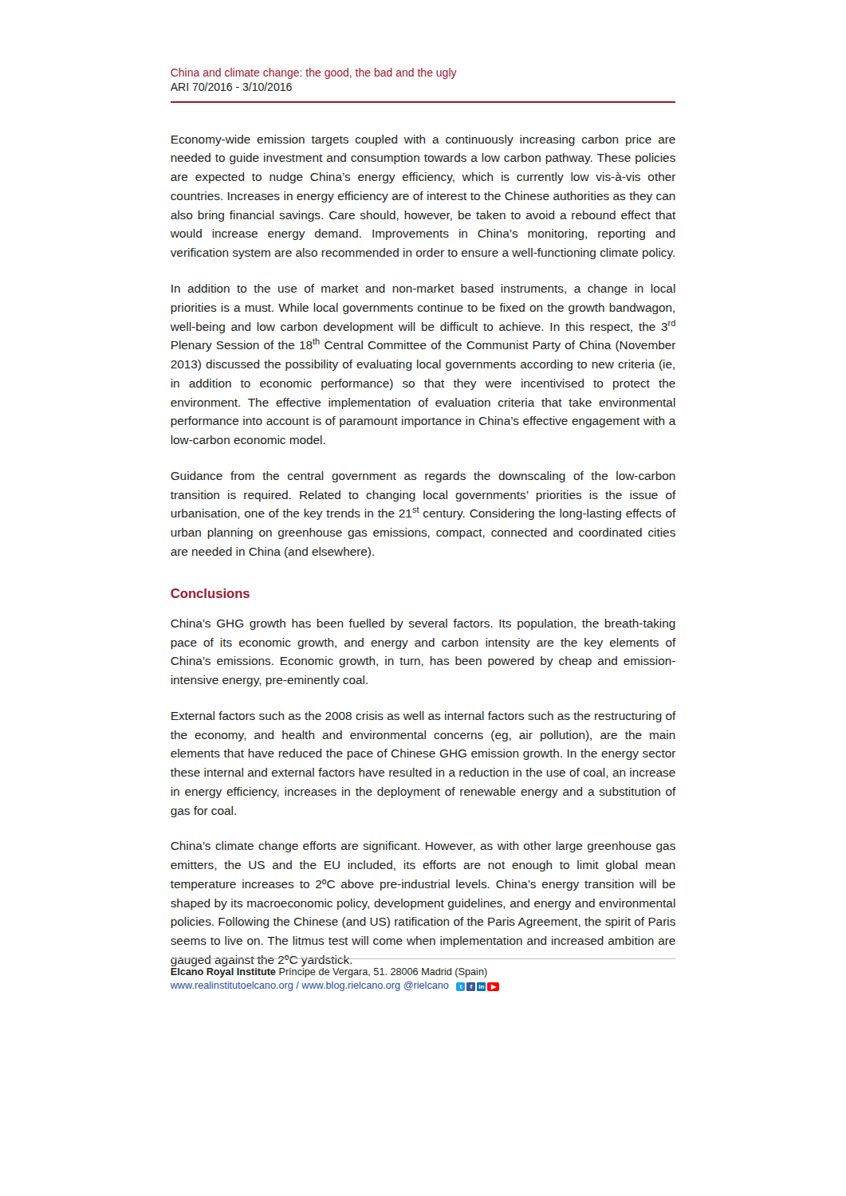China and climate change: the good, the bad and the ugly
ARI 70/2016 - 3/10/2016
Economy-wide emission targets coupled with a continuously increasing carbon price are needed to guide investment and consumption towards a low carbon pathway. These policies are expected to nudge China’s energy efficiency, which is currently low vis-à-vis other countries. Increases in energy efficiency are of interest to the Chinese authorities as they can also bring financial savings. Care should, however, be taken to avoid a rebound effect that would increase energy demand. Improvements in China’s monitoring, reporting and verification system are also recommended in order to ensure a well-functioning climate policy.
In addition to the use of market and non-market based instruments, a change in local priorities is a must. While local governments continue to be fixed on the growth bandwagon, well-being and low carbon development will be difficult to achieve. In this respect, the 3rd Plenary Session of the 18th Central Committee of the Communist Party of China (November 2013) discussed the possibility of evaluating local governments according to new criteria (ie, in addition to economic performance) so that they were incentivised to protect the environment. The effective implementation of evaluation criteria that take environmental performance into account is of paramount importance in China’s effective engagement with a low-carbon economic model.
Guidance from the central government as regards the downscaling of the low-carbon transition is required. Related to changing local governments’ priorities is the issue of urbanisation, one of the key trends in the 21st century. Considering the long-lasting effects of urban planning on greenhouse gas emissions, compact, connected and coordinated cities are needed in China (and elsewhere).
Conclusions
China’s GHG growth has been fuelled by several factors. Its population, the breath-taking pace of its economic growth, and energy and carbon intensity are the key elements of China’s emissions. Economic growth, in turn, has been powered by cheap and emission-intensive energy, pre-eminently coal.
External factors such as the 2008 crisis as well as internal factors such as the restructuring of the economy, and health and environmental concerns (eg, air pollution), are the main elements that have reduced the pace of Chinese GHG emission growth. In the energy sector these internal and external factors have resulted in a reduction in the use of coal, an increase in energy efficiency, increases in the deployment of renewable energy and a substitution of gas for coal.
China’s climate change efforts are significant. However, as with other large greenhouse gas emitters, the US and the EU included, its efforts are not enough to limit global mean temperature increases to 2ºC above pre-industrial levels. China’s energy transition will be shaped by its macroeconomic policy, development guidelines, and energy and environmental policies. Following the Chinese (and US) ratification of the Paris Agreement, the spirit of Paris seems to live on. The litmus test will come when implementation and increased ambition are gauged against the 2ºC yardstick.
Elcano Royal Institute Príncipe de Vergara, 51. 28006 Madrid (Spain)
www.realinstitutoelcano.org / www.blog.rielcano.org @rielcano tfin▶